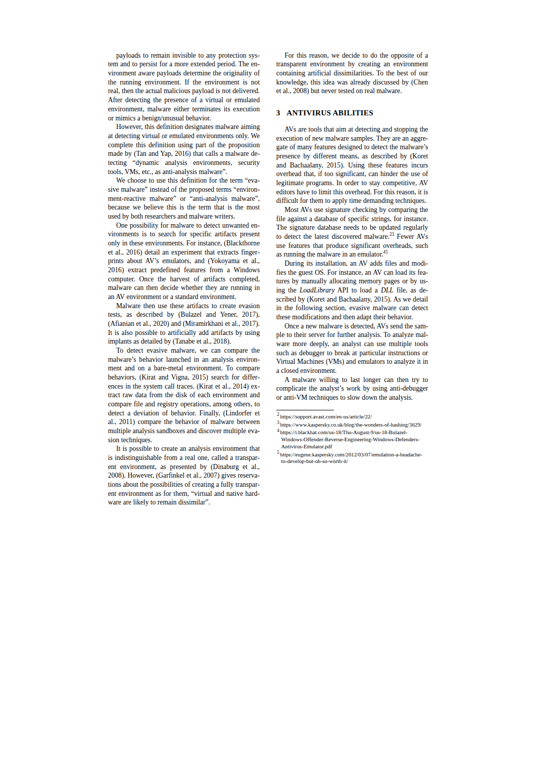payloads to remain invisible to any protection system and to persist for a more extended period. The environment aware payloads determine the originality of the running environment. If the environment is not real, then the actual malicious payload is not delivered. After detecting the presence of a virtual or emulated environment, malware either terminates its execution or mimics a benign/unusual behavior.
However, this definition designates malware aiming at detecting virtual or emulated environments only. We complete this definition using part of the proposition made by (Tan and Yap, 2016) that calls a malware detecting “dynamic analysis environments, security tools, VMs, etc., as anti-analysis malware”.
We choose to use this definition for the term “evasive malware” instead of the proposed terms “environment-reactive malware” or “anti-analysis malware”, because we believe this is the term that is the most used by both researchers and malware writers.
One possibility for malware to detect unwanted environments is to search for specific artifacts present only in these environments. For instance, (Blackthorne et al., 2016) detail an experiment that extracts fingerprints about AV’s emulators, and (Yokoyama et al., 2016) extract predefined features from a Windows computer. Once the harvest of artifacts completed, malware can then decide whether they are running in an AV environment or a standard environment.
Malware then use these artifacts to create evasion tests, as described by (Bulazel and Yener, 2017), (Afianian et al., 2020) and (Miramirkhani et al., 2017). It is also possible to artificially add artifacts by using implants as detailed by (Tanabe et al., 2018).
To detect evasive malware, we can compare the malware’s behavior launched in an analysis environment and on a bare-metal environment. To compare behaviors, (Kirat and Vigna, 2015) search for differences in the system call traces. (Kirat et al., 2014) extract raw data from the disk of each environment and compare file and registry operations, among others, to detect a deviation of behavior. Finally, (Lindorfer et al., 2011) compare the behavior of malware between multiple analysis sandboxes and discover multiple evasion techniques.
It is possible to create an analysis environment that is indistinguishable from a real one, called a transparent environment, as presented by (Dinaburg et al., 2008). However, (Garfinkel et al., 2007) gives reservations about the possibilities of creating a fully transparent environment as for them, “virtual and native hardware are likely to remain dissimilar”.
For this reason, we decide to do the opposite of a transparent environment by creating an environment containing artificial dissimilarities. To the best of our knowledge, this idea was already discussed by (Chen et al., 2008) but never tested on real malware.
3 ANTIVIRUS ABILITIES
AVs are tools that aim at detecting and stopping the execution of new malware samples. They are an aggregate of many features designed to detect the malware’s presence by different means, as described by (Koret and Bachaalany, 2015). Using these features incurs overhead that, if too significant, can hinder the use of legitimate programs. In order to stay competitive, AV editors have to limit this overhead. For this reason, it is difficult for them to apply time demanding techniques.
Most AVs use signature checking by comparing the file against a database of specific strings, for instance. The signature database needs to be updated regularly to detect the latest discovered malware.23 Fewer AVs use features that produce significant overheads, such as running the malware in an emulator.45
During its installation, an AV adds files and modifies the guest OS. For instance, an AV can load its features by manually allocating memory pages or by using the LoadLibrary API to load a DLL file, as described by (Koret and Bachaalany, 2015). As we detail in the following section, evasive malware can detect these modifications and then adapt their behavior.
Once a new malware is detected, AVs send the sample to their server for further analysis. To analyze malware more deeply, an analyst can use multiple tools such as debugger to break at particular instructions or Virtual Machines (VMs) and emulators to analyze it in a closed environment.
A malware willing to last longer can then try to complicate the analyst’s work by using anti-debugger or anti-VM techniques to slow down the analysis.
2https://support.avast.com/en-us/article/22/
3https://www.kaspersky.co.uk/blog/the-wonders-of-hashing/3629/
4https://i.blackhat.com/us-18/Thu-August-9/us-18-Bulazel-Windows-Offender-Reverse-Engineering-Windows-Defenders-Antivirus-Emulator.pdf
5https://eugene.kaspersky.com/2012/03/07/emulation-a-headache-to-develop-but-oh-so-worth-it/